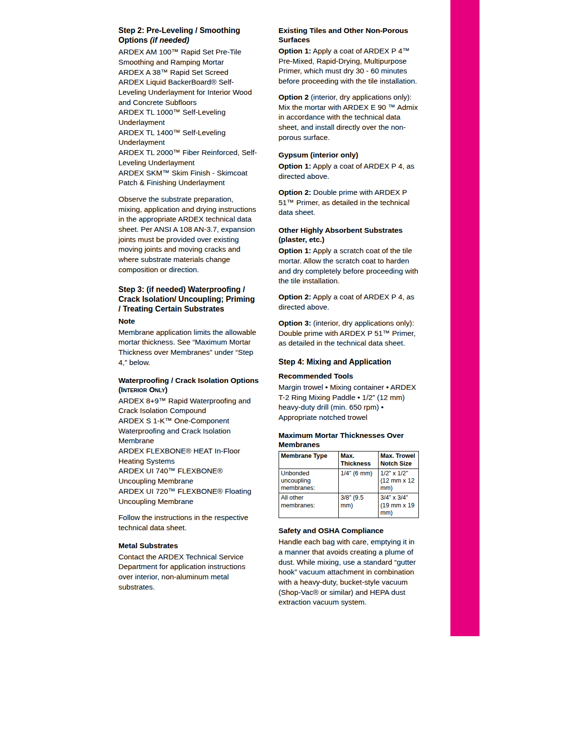Step 2: Pre-Leveling / Smoothing Options (if needed)
ARDEX AM 100™ Rapid Set Pre-Tile Smoothing and Ramping Mortar
ARDEX A 38™ Rapid Set Screed
ARDEX Liquid BackerBoard® Self-Leveling Underlayment for Interior Wood and Concrete Subfloors
ARDEX TL 1000™ Self-Leveling Underlayment
ARDEX TL 1400™ Self-Leveling Underlayment
ARDEX TL 2000™ Fiber Reinforced, Self-Leveling Underlayment
ARDEX SKM™ Skim Finish - Skimcoat Patch & Finishing Underlayment
Observe the substrate preparation, mixing, application and drying instructions in the appropriate ARDEX technical data sheet. Per ANSI A 108 AN-3.7, expansion joints must be provided over existing moving joints and moving cracks and where substrate materials change composition or direction.
Step 3: (if needed) Waterproofing / Crack Isolation/ Uncoupling; Priming / Treating Certain Substrates
Note
Membrane application limits the allowable mortar thickness. See “Maximum Mortar Thickness over Membranes” under “Step 4,” below.
Waterproofing / Crack Isolation Options (Interior Only)
ARDEX 8+9™ Rapid Waterproofing and Crack Isolation Compound
ARDEX S 1-K™ One-Component Waterproofing and Crack Isolation Membrane
ARDEX FLEXBONE® HEAT In-Floor Heating Systems
ARDEX UI 740™ FLEXBONE® Uncoupling Membrane
ARDEX UI 720™ FLEXBONE® Floating Uncoupling Membrane
Follow the instructions in the respective technical data sheet.
Metal Substrates
Contact the ARDEX Technical Service Department for application instructions over interior, non-aluminum metal substrates.
Existing Tiles and Other Non-Porous Surfaces
Option 1: Apply a coat of ARDEX P 4™ Pre-Mixed, Rapid-Drying, Multipurpose Primer, which must dry 30 - 60 minutes before proceeding with the tile installation.
Option 2 (interior, dry applications only): Mix the mortar with ARDEX E 90 ™ Admix in accordance with the technical data sheet, and install directly over the non-porous surface.
Gypsum (interior only)
Option 1: Apply a coat of ARDEX P 4, as directed above.
Option 2: Double prime with ARDEX P 51™ Primer, as detailed in the technical data sheet.
Other Highly Absorbent Substrates (plaster, etc.)
Option 1: Apply a scratch coat of the tile mortar. Allow the scratch coat to harden and dry completely before proceeding with the tile installation.
Option 2: Apply a coat of ARDEX P 4, as directed above.
Option 3: (interior, dry applications only): Double prime with ARDEX P 51™ Primer, as detailed in the technical data sheet.
Step 4: Mixing and Application
Recommended Tools
Margin trowel • Mixing container • ARDEX T-2 Ring Mixing Paddle • 1/2” (12 mm) heavy-duty drill (min. 650 rpm) • Appropriate notched trowel
Maximum Mortar Thicknesses Over Membranes
| Membrane Type | Max. Thickness | Max. Trowel Notch Size |
| --- | --- | --- |
| Unbonded uncoupling membranes: | 1/4” (6 mm) | 1/2” x 1/2” (12 mm x 12 mm) |
| All other membranes: | 3/8” (9.5 mm) | 3/4” x 3/4” (19 mm x 19 mm) |
Safety and OSHA Compliance
Handle each bag with care, emptying it in a manner that avoids creating a plume of dust. While mixing, use a standard “gutter hook” vacuum attachment in combination with a heavy-duty, bucket-style vacuum (Shop-Vac® or similar) and HEPA dust extraction vacuum system.